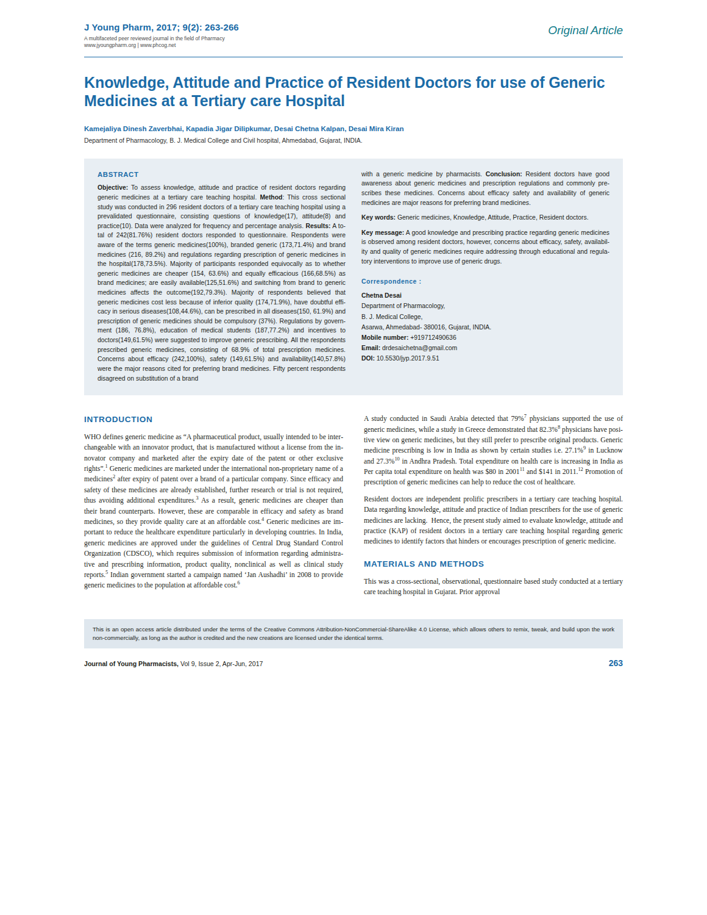J Young Pharm, 2017; 9(2): 263-266
A multifaceted peer reviewed journal in the field of Pharmacy
www.jyoungpharm.org | www.phcog.net
Original Article
Knowledge, Attitude and Practice of Resident Doctors for use of Generic Medicines at a Tertiary care Hospital
Kamejaliya Dinesh Zaverbhai, Kapadia Jigar Dilipkumar, Desai Chetna Kalpan, Desai Mira Kiran
Department of Pharmacology, B. J. Medical College and Civil hospital, Ahmedabad, Gujarat, INDIA.
ABSTRACT
Objective: To assess knowledge, attitude and practice of resident doctors regarding generic medicines at a tertiary care teaching hospital. Method: This cross sectional study was conducted in 296 resident doctors of a tertiary care teaching hospital using a prevalidated questionnaire, consisting questions of knowledge(17), attitude(8) and practice(10). Data were analyzed for frequency and percentage analysis. Results: A total of 242(81.76%) resident doctors responded to questionnaire. Respondents were aware of the terms generic medicines(100%), branded generic (173,71.4%) and brand medicines (216, 89.2%) and regulations regarding prescription of generic medicines in the hospital(178,73.5%). Majority of participants responded equivocally as to whether generic medicines are cheaper (154, 63.6%) and equally efficacious (166,68.5%) as brand medicines; are easily available(125,51.6%) and switching from brand to generic medicines affects the outcome(192,79.3%). Majority of respondents believed that generic medicines cost less because of inferior quality (174,71.9%), have doubtful efficacy in serious diseases(108,44.6%), can be prescribed in all diseases(150, 61.9%) and prescription of generic medicines should be compulsory (37%). Regulations by government (186, 76.8%), education of medical students (187,77.2%) and incentives to doctors(149,61.5%) were suggested to improve generic prescribing. All the respondents prescribed generic medicines, consisting of 68.9% of total prescription medicines. Concerns about efficacy (242,100%), safety (149,61.5%) and availability(140,57.8%) were the major reasons cited for preferring brand medicines. Fifty percent respondents disagreed on substitution of a brand
with a generic medicine by pharmacists. Conclusion: Resident doctors have good awareness about generic medicines and prescription regulations and commonly prescribes these medicines. Concerns about efficacy safety and availability of generic medicines are major reasons for preferring brand medicines.
Key words: Generic medicines, Knowledge, Attitude, Practice, Resident doctors.
Key message: A good knowledge and prescribing practice regarding generic medicines is observed among resident doctors, however, concerns about efficacy, safety, availability and quality of generic medicines require addressing through educational and regulatory interventions to improve use of generic drugs.
Correspondence :
Chetna Desai
Department of Pharmacology,
B. J. Medical College,
Asarwa, Ahmedabad- 380016, Gujarat, INDIA.
Mobile number: +919712490636
Email: drdesaichetna@gmail.com
DOI: 10.5530/jyp.2017.9.51
INTRODUCTION
WHO defines generic medicine as “A pharmaceutical product, usually intended to be interchangeable with an innovator product, that is manufactured without a license from the innovator company and marketed after the expiry date of the patent or other exclusive rights”.1 Generic medicines are marketed under the international non-proprietary name of a medicines2 after expiry of patent over a brand of a particular company. Since efficacy and safety of these medicines are already established, further research or trial is not required, thus avoiding additional expenditures.3 As a result, generic medicines are cheaper than their brand counterparts. However, these are comparable in efficacy and safety as brand medicines, so they provide quality care at an affordable cost.4 Generic medicines are important to reduce the healthcare expenditure particularly in developing countries. In India, generic medicines are approved under the guidelines of Central Drug Standard Control Organization (CDSCO), which requires submission of information regarding administrative and prescribing information, product quality, nonclinical as well as clinical study reports.5 Indian government started a campaign named ‘Jan Aushadhi’ in 2008 to provide generic medicines to the population at affordable cost.6
A study conducted in Saudi Arabia detected that 79%7 physicians supported the use of generic medicines, while a study in Greece demonstrated that 82.3%8 physicians have positive view on generic medicines, but they still prefer to prescribe original products. Generic medicine prescribing is low in India as shown by certain studies i.e. 27.1%9 in Lucknow and 27.3%10 in Andhra Pradesh. Total expenditure on health care is increasing in India as Per capita total expenditure on health was $80 in 200111 and $141 in 2011.12 Promotion of prescription of generic medicines can help to reduce the cost of healthcare.
Resident doctors are independent prolific prescribers in a tertiary care teaching hospital. Data regarding knowledge, attitude and practice of Indian prescribers for the use of generic medicines are lacking. Hence, the present study aimed to evaluate knowledge, attitude and practice (KAP) of resident doctors in a tertiary care teaching hospital regarding generic medicines to identify factors that hinders or encourages prescription of generic medicine.
MATERIALS AND METHODS
This was a cross-sectional, observational, questionnaire based study conducted at a tertiary care teaching hospital in Gujarat. Prior approval
This is an open access article distributed under the terms of the Creative Commons Attribution-NonCommercial-ShareAlike 4.0 License, which allows others to remix, tweak, and build upon the work non-commercially, as long as the author is credited and the new creations are licensed under the identical terms.
Journal of Young Pharmacists, Vol 9, Issue 2, Apr-Jun, 2017
263